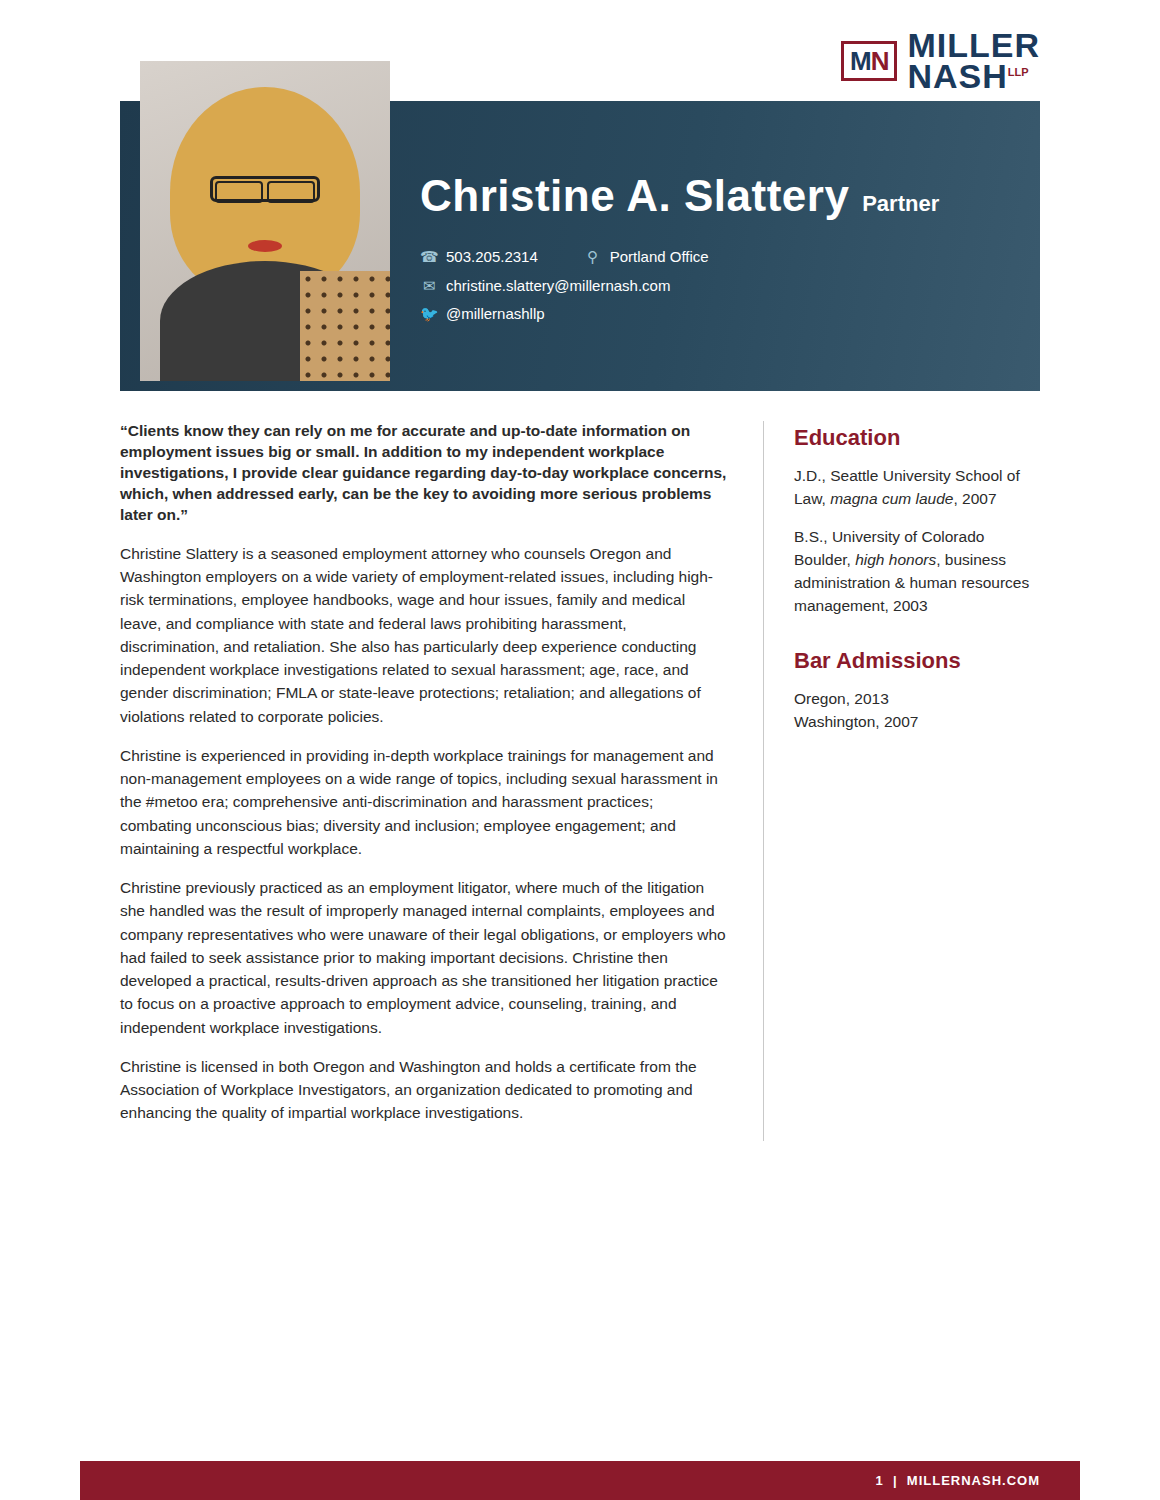MN
MILLER
NASHLLP
Christine A. Slattery Partner
☎ 503.205.2314 ⚲ Portland Office
✉ christine.slattery@millernash.com
🐦 @millernashllp
“Clients know they can rely on me for accurate and up-to-date information on employment issues big or small. In addition to my independent workplace investigations, I provide clear guidance regarding day-to-day workplace concerns, which, when addressed early, can be the key to avoiding more serious problems later on.”
Christine Slattery is a seasoned employment attorney who counsels Oregon and Washington employers on a wide variety of employment-related issues, including high-risk terminations, employee handbooks, wage and hour issues, family and medical leave, and compliance with state and federal laws prohibiting harassment, discrimination, and retaliation. She also has particularly deep experience conducting independent workplace investigations related to sexual harassment; age, race, and gender discrimination; FMLA or state-leave protections; retaliation; and allegations of violations related to corporate policies.
Christine is experienced in providing in-depth workplace trainings for management and non-management employees on a wide range of topics, including sexual harassment in the #metoo era; comprehensive anti-discrimination and harassment practices; combating unconscious bias; diversity and inclusion; employee engagement; and maintaining a respectful workplace.
Christine previously practiced as an employment litigator, where much of the litigation she handled was the result of improperly managed internal complaints, employees and company representatives who were unaware of their legal obligations, or employers who had failed to seek assistance prior to making important decisions. Christine then developed a practical, results-driven approach as she transitioned her litigation practice to focus on a proactive approach to employment advice, counseling, training, and independent workplace investigations.
Christine is licensed in both Oregon and Washington and holds a certificate from the Association of Workplace Investigators, an organization dedicated to promoting and enhancing the quality of impartial workplace investigations.
Education
J.D., Seattle University School of Law, magna cum laude, 2007
B.S., University of Colorado Boulder, high honors, business administration & human resources management, 2003
Bar Admissions
Oregon, 2013
Washington, 2007
1 | MILLERNASH.COM